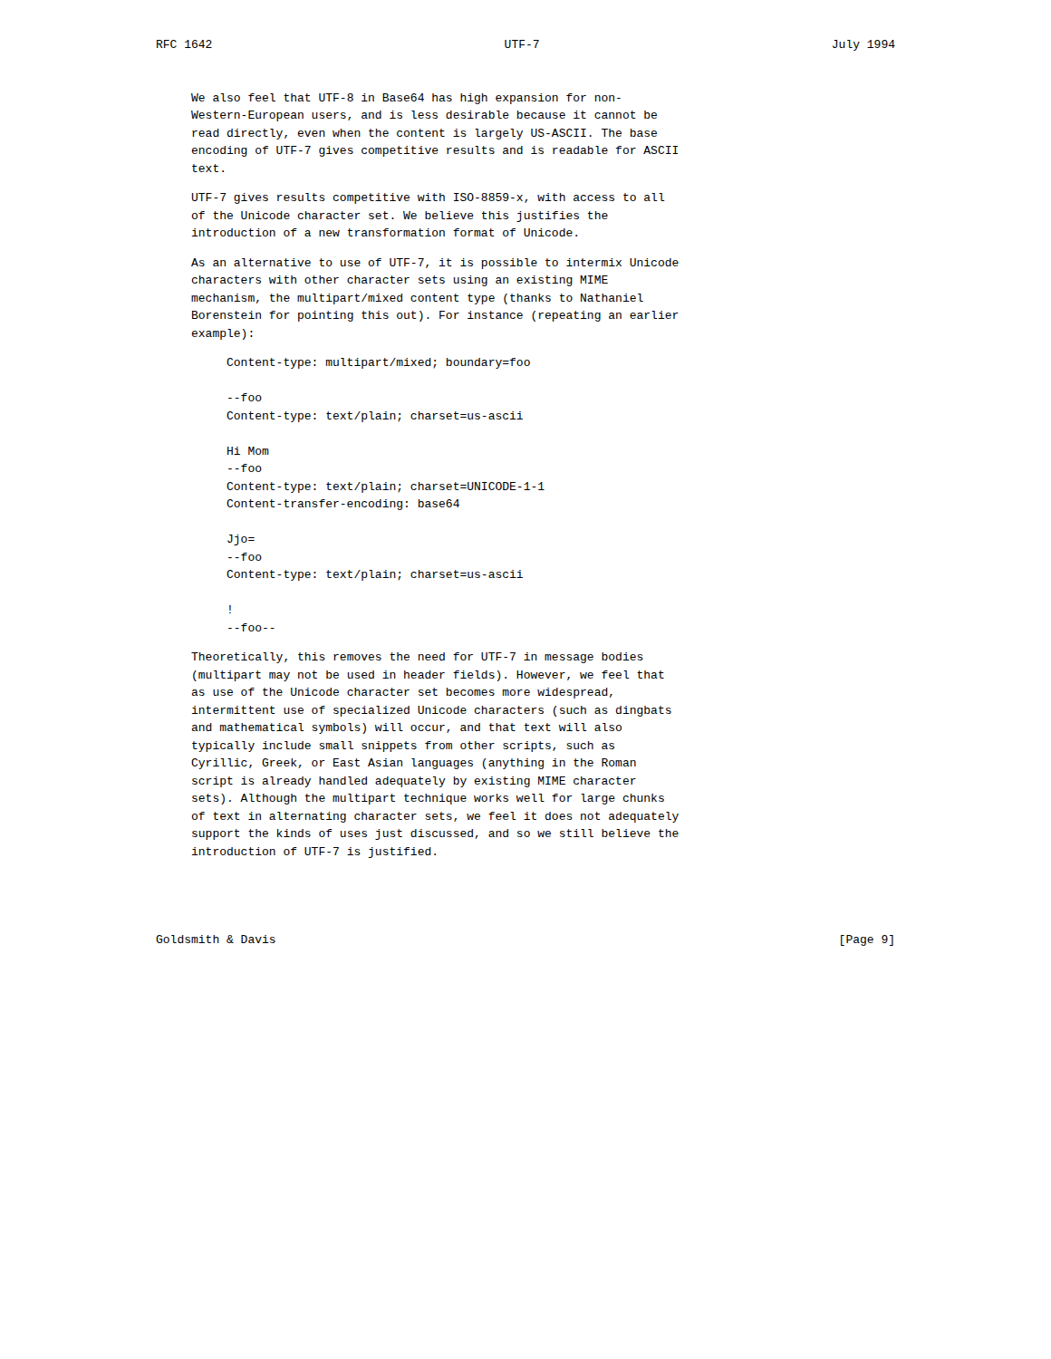RFC 1642 UTF-7 July 1994
We also feel that UTF-8 in Base64 has high expansion for non- Western-European users, and is less desirable because it cannot be read directly, even when the content is largely US-ASCII. The base encoding of UTF-7 gives competitive results and is readable for ASCII text.
UTF-7 gives results competitive with ISO-8859-x, with access to all of the Unicode character set. We believe this justifies the introduction of a new transformation format of Unicode.
As an alternative to use of UTF-7, it is possible to intermix Unicode characters with other character sets using an existing MIME mechanism, the multipart/mixed content type (thanks to Nathaniel Borenstein for pointing this out). For instance (repeating an earlier example):
Content-type: multipart/mixed; boundary=foo

--foo
Content-type: text/plain; charset=us-ascii

Hi Mom
--foo
Content-type: text/plain; charset=UNICODE-1-1
Content-transfer-encoding: base64

Jjo=
--foo
Content-type: text/plain; charset=us-ascii

!
--foo--
Theoretically, this removes the need for UTF-7 in message bodies (multipart may not be used in header fields). However, we feel that as use of the Unicode character set becomes more widespread, intermittent use of specialized Unicode characters (such as dingbats and mathematical symbols) will occur, and that text will also typically include small snippets from other scripts, such as Cyrillic, Greek, or East Asian languages (anything in the Roman script is already handled adequately by existing MIME character sets). Although the multipart technique works well for large chunks of text in alternating character sets, we feel it does not adequately support the kinds of uses just discussed, and so we still believe the introduction of UTF-7 is justified.
Goldsmith & Davis [Page 9]